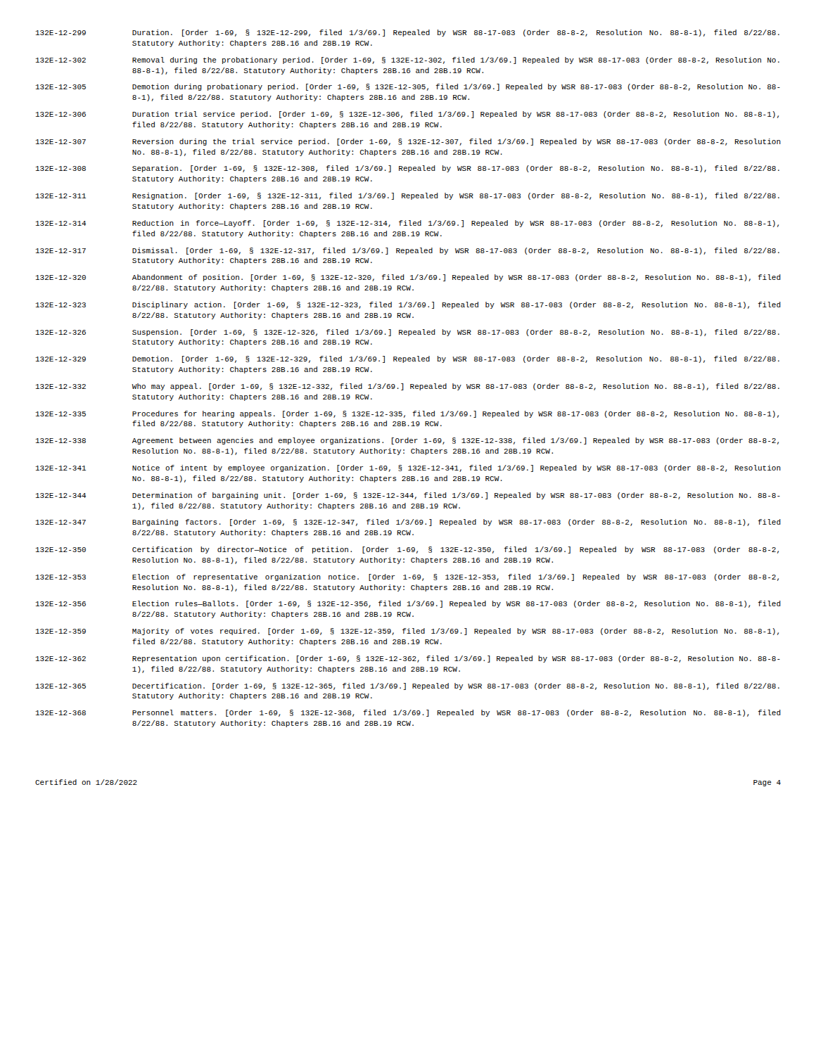| 132E-12-299 | Duration. [Order 1-69, § 132E-12-299, filed 1/3/69.] Repealed by WSR 88-17-083 (Order 88-8-2, Resolution No. 88-8-1), filed 8/22/88. Statutory Authority: Chapters 28B.16 and 28B.19 RCW. |
| 132E-12-302 | Removal during the probationary period. [Order 1-69, § 132E-12-302, filed 1/3/69.] Repealed by WSR 88-17-083 (Order 88-8-2, Resolution No. 88-8-1), filed 8/22/88. Statutory Authority: Chapters 28B.16 and 28B.19 RCW. |
| 132E-12-305 | Demotion during probationary period. [Order 1-69, § 132E-12-305, filed 1/3/69.] Repealed by WSR 88-17-083 (Order 88-8-2, Resolution No. 88-8-1), filed 8/22/88. Statutory Authority: Chapters 28B.16 and 28B.19 RCW. |
| 132E-12-306 | Duration trial service period. [Order 1-69, § 132E-12-306, filed 1/3/69.] Repealed by WSR 88-17-083 (Order 88-8-2, Resolution No. 88-8-1), filed 8/22/88. Statutory Authority: Chapters 28B.16 and 28B.19 RCW. |
| 132E-12-307 | Reversion during the trial service period. [Order 1-69, § 132E-12-307, filed 1/3/69.] Repealed by WSR 88-17-083 (Order 88-8-2, Resolution No. 88-8-1), filed 8/22/88. Statutory Authority: Chapters 28B.16 and 28B.19 RCW. |
| 132E-12-308 | Separation. [Order 1-69, § 132E-12-308, filed 1/3/69.] Repealed by WSR 88-17-083 (Order 88-8-2, Resolution No. 88-8-1), filed 8/22/88. Statutory Authority: Chapters 28B.16 and 28B.19 RCW. |
| 132E-12-311 | Resignation. [Order 1-69, § 132E-12-311, filed 1/3/69.] Repealed by WSR 88-17-083 (Order 88-8-2, Resolution No. 88-8-1), filed 8/22/88. Statutory Authority: Chapters 28B.16 and 28B.19 RCW. |
| 132E-12-314 | Reduction in force—Layoff. [Order 1-69, § 132E-12-314, filed 1/3/69.] Repealed by WSR 88-17-083 (Order 88-8-2, Resolution No. 88-8-1), filed 8/22/88. Statutory Authority: Chapters 28B.16 and 28B.19 RCW. |
| 132E-12-317 | Dismissal. [Order 1-69, § 132E-12-317, filed 1/3/69.] Repealed by WSR 88-17-083 (Order 88-8-2, Resolution No. 88-8-1), filed 8/22/88. Statutory Authority: Chapters 28B.16 and 28B.19 RCW. |
| 132E-12-320 | Abandonment of position. [Order 1-69, § 132E-12-320, filed 1/3/69.] Repealed by WSR 88-17-083 (Order 88-8-2, Resolution No. 88-8-1), filed 8/22/88. Statutory Authority: Chapters 28B.16 and 28B.19 RCW. |
| 132E-12-323 | Disciplinary action. [Order 1-69, § 132E-12-323, filed 1/3/69.] Repealed by WSR 88-17-083 (Order 88-8-2, Resolution No. 88-8-1), filed 8/22/88. Statutory Authority: Chapters 28B.16 and 28B.19 RCW. |
| 132E-12-326 | Suspension. [Order 1-69, § 132E-12-326, filed 1/3/69.] Repealed by WSR 88-17-083 (Order 88-8-2, Resolution No. 88-8-1), filed 8/22/88. Statutory Authority: Chapters 28B.16 and 28B.19 RCW. |
| 132E-12-329 | Demotion. [Order 1-69, § 132E-12-329, filed 1/3/69.] Repealed by WSR 88-17-083 (Order 88-8-2, Resolution No. 88-8-1), filed 8/22/88. Statutory Authority: Chapters 28B.16 and 28B.19 RCW. |
| 132E-12-332 | Who may appeal. [Order 1-69, § 132E-12-332, filed 1/3/69.] Repealed by WSR 88-17-083 (Order 88-8-2, Resolution No. 88-8-1), filed 8/22/88. Statutory Authority: Chapters 28B.16 and 28B.19 RCW. |
| 132E-12-335 | Procedures for hearing appeals. [Order 1-69, § 132E-12-335, filed 1/3/69.] Repealed by WSR 88-17-083 (Order 88-8-2, Resolution No. 88-8-1), filed 8/22/88. Statutory Authority: Chapters 28B.16 and 28B.19 RCW. |
| 132E-12-338 | Agreement between agencies and employee organizations. [Order 1-69, § 132E-12-338, filed 1/3/69.] Repealed by WSR 88-17-083 (Order 88-8-2, Resolution No. 88-8-1), filed 8/22/88. Statutory Authority: Chapters 28B.16 and 28B.19 RCW. |
| 132E-12-341 | Notice of intent by employee organization. [Order 1-69, § 132E-12-341, filed 1/3/69.] Repealed by WSR 88-17-083 (Order 88-8-2, Resolution No. 88-8-1), filed 8/22/88. Statutory Authority: Chapters 28B.16 and 28B.19 RCW. |
| 132E-12-344 | Determination of bargaining unit. [Order 1-69, § 132E-12-344, filed 1/3/69.] Repealed by WSR 88-17-083 (Order 88-8-2, Resolution No. 88-8-1), filed 8/22/88. Statutory Authority: Chapters 28B.16 and 28B.19 RCW. |
| 132E-12-347 | Bargaining factors. [Order 1-69, § 132E-12-347, filed 1/3/69.] Repealed by WSR 88-17-083 (Order 88-8-2, Resolution No. 88-8-1), filed 8/22/88. Statutory Authority: Chapters 28B.16 and 28B.19 RCW. |
| 132E-12-350 | Certification by director—Notice of petition. [Order 1-69, § 132E-12-350, filed 1/3/69.] Repealed by WSR 88-17-083 (Order 88-8-2, Resolution No. 88-8-1), filed 8/22/88. Statutory Authority: Chapters 28B.16 and 28B.19 RCW. |
| 132E-12-353 | Election of representative organization notice. [Order 1-69, § 132E-12-353, filed 1/3/69.] Repealed by WSR 88-17-083 (Order 88-8-2, Resolution No. 88-8-1), filed 8/22/88. Statutory Authority: Chapters 28B.16 and 28B.19 RCW. |
| 132E-12-356 | Election rules—Ballots. [Order 1-69, § 132E-12-356, filed 1/3/69.] Repealed by WSR 88-17-083 (Order 88-8-2, Resolution No. 88-8-1), filed 8/22/88. Statutory Authority: Chapters 28B.16 and 28B.19 RCW. |
| 132E-12-359 | Majority of votes required. [Order 1-69, § 132E-12-359, filed 1/3/69.] Repealed by WSR 88-17-083 (Order 88-8-2, Resolution No. 88-8-1), filed 8/22/88. Statutory Authority: Chapters 28B.16 and 28B.19 RCW. |
| 132E-12-362 | Representation upon certification. [Order 1-69, § 132E-12-362, filed 1/3/69.] Repealed by WSR 88-17-083 (Order 88-8-2, Resolution No. 88-8-1), filed 8/22/88. Statutory Authority: Chapters 28B.16 and 28B.19 RCW. |
| 132E-12-365 | Decertification. [Order 1-69, § 132E-12-365, filed 1/3/69.] Repealed by WSR 88-17-083 (Order 88-8-2, Resolution No. 88-8-1), filed 8/22/88. Statutory Authority: Chapters 28B.16 and 28B.19 RCW. |
| 132E-12-368 | Personnel matters. [Order 1-69, § 132E-12-368, filed 1/3/69.] Repealed by WSR 88-17-083 (Order 88-8-2, Resolution No. 88-8-1), filed 8/22/88. Statutory Authority: Chapters 28B.16 and 28B.19 RCW. |
Certified on 1/28/2022 Page 4